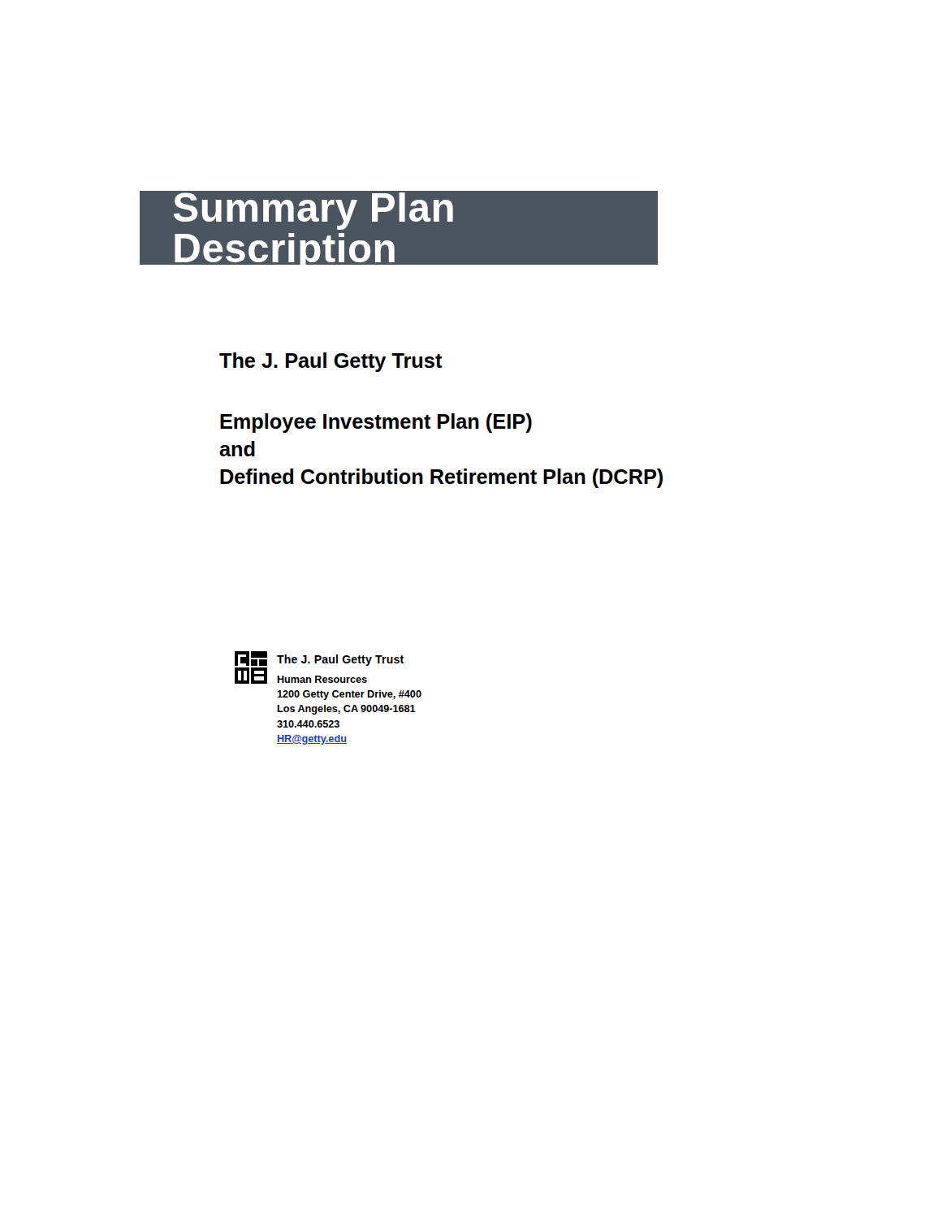Summary Plan Description
The J. Paul Getty Trust
Employee Investment Plan (EIP)
and
Defined Contribution Retirement Plan (DCRP)
®
The J. Paul Getty Trust
Human Resources
1200 Getty Center Drive, #400
Los Angeles, CA 90049-1681
310.440.6523
HR@getty.edu